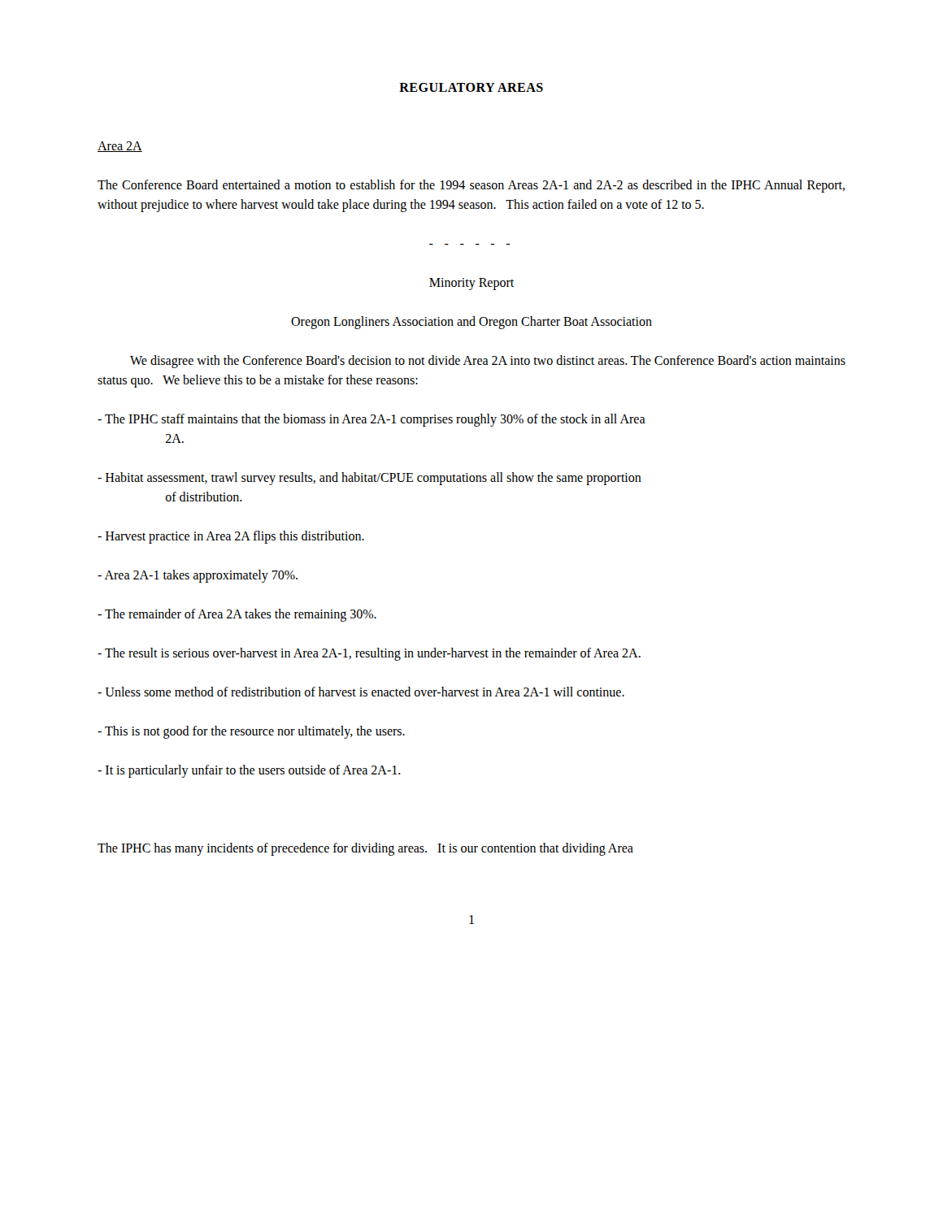REGULATORY AREAS
Area 2A
The Conference Board entertained a motion to establish for the 1994 season Areas 2A-1 and 2A-2 as described in the IPHC Annual Report, without prejudice to where harvest would take place during the 1994 season. This action failed on a vote of 12 to 5.
- - - - - -
Minority Report
Oregon Longliners Association and Oregon Charter Boat Association
We disagree with the Conference Board's decision to not divide Area 2A into two distinct areas. The Conference Board's action maintains status quo. We believe this to be a mistake for these reasons:
- The IPHC staff maintains that the biomass in Area 2A-1 comprises roughly 30% of the stock in all Area 2A.
- Habitat assessment, trawl survey results, and habitat/CPUE computations all show the same proportion of distribution.
- Harvest practice in Area 2A flips this distribution.
- Area 2A-1 takes approximately 70%.
- The remainder of Area 2A takes the remaining 30%.
- The result is serious over-harvest in Area 2A-1, resulting in under-harvest in the remainder of Area 2A.
- Unless some method of redistribution of harvest is enacted over-harvest in Area 2A-1 will continue.
- This is not good for the resource nor ultimately, the users.
- It is particularly unfair to the users outside of Area 2A-1.
The IPHC has many incidents of precedence for dividing areas. It is our contention that dividing Area
1